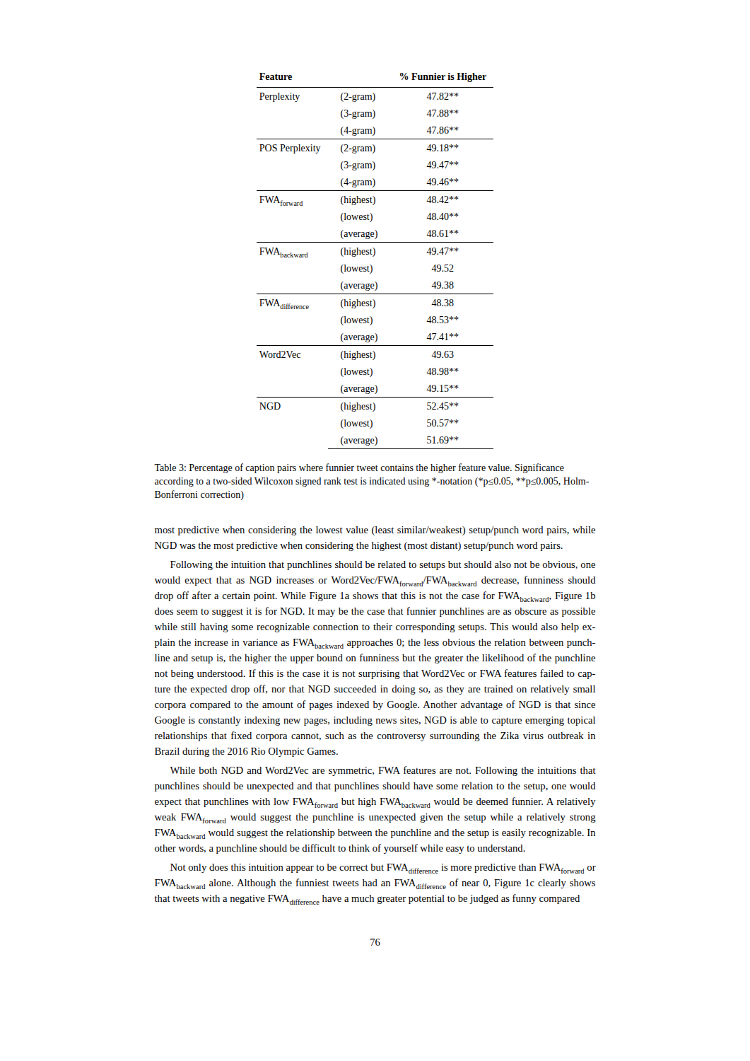| Feature | % Funnier is Higher |
| --- | --- |
| Perplexity | (2-gram) | 47.82** |
| (3-gram) | 47.88** |
| (4-gram) | 47.86** |
| POS Perplexity | (2-gram) | 49.18** |
| (3-gram) | 49.47** |
| (4-gram) | 49.46** |
| FWA forward | (highest) | 48.42** |
| (lowest) | 48.40** |
| (average) | 48.61** |
| FWA backward | (highest) | 49.47** |
| (lowest) | 49.52 |
| (average) | 49.38 |
| FWA difference | (highest) | 48.38 |
| (lowest) | 48.53** |
| (average) | 47.41** |
| Word2Vec | (highest) | 49.63 |
| (lowest) | 48.98** |
| (average) | 49.15** |
| NGD | (highest) | 52.45** |
| (lowest) | 50.57** |
| (average) | 51.69** |
Table 3: Percentage of caption pairs where funnier tweet contains the higher feature value. Significance according to a two-sided Wilcoxon signed rank test is indicated using *-notation (*p≤0.05, **p≤0.005, Holm-Bonferroni correction)
most predictive when considering the lowest value (least similar/weakest) setup/punch word pairs, while NGD was the most predictive when considering the highest (most distant) setup/punch word pairs.
Following the intuition that punchlines should be related to setups but should also not be obvious, one would expect that as NGD increases or Word2Vec/FWAforward/FWAbackward decrease, funniness should drop off after a certain point. While Figure 1a shows that this is not the case for FWAbackward, Figure 1b does seem to suggest it is for NGD. It may be the case that funnier punchlines are as obscure as possible while still having some recognizable connection to their corresponding setups. This would also help explain the increase in variance as FWAbackward approaches 0; the less obvious the relation between punchline and setup is, the higher the upper bound on funniness but the greater the likelihood of the punchline not being understood. If this is the case it is not surprising that Word2Vec or FWA features failed to capture the expected drop off, nor that NGD succeeded in doing so, as they are trained on relatively small corpora compared to the amount of pages indexed by Google. Another advantage of NGD is that since Google is constantly indexing new pages, including news sites, NGD is able to capture emerging topical relationships that fixed corpora cannot, such as the controversy surrounding the Zika virus outbreak in Brazil during the 2016 Rio Olympic Games.
While both NGD and Word2Vec are symmetric, FWA features are not. Following the intuitions that punchlines should be unexpected and that punchlines should have some relation to the setup, one would expect that punchlines with low FWAforward but high FWAbackward would be deemed funnier. A relatively weak FWAforward would suggest the punchline is unexpected given the setup while a relatively strong FWAbackward would suggest the relationship between the punchline and the setup is easily recognizable. In other words, a punchline should be difficult to think of yourself while easy to understand.
Not only does this intuition appear to be correct but FWAdifference is more predictive than FWAforward or FWAbackward alone. Although the funniest tweets had an FWAdifference of near 0, Figure 1c clearly shows that tweets with a negative FWAdifference have a much greater potential to be judged as funny compared
76